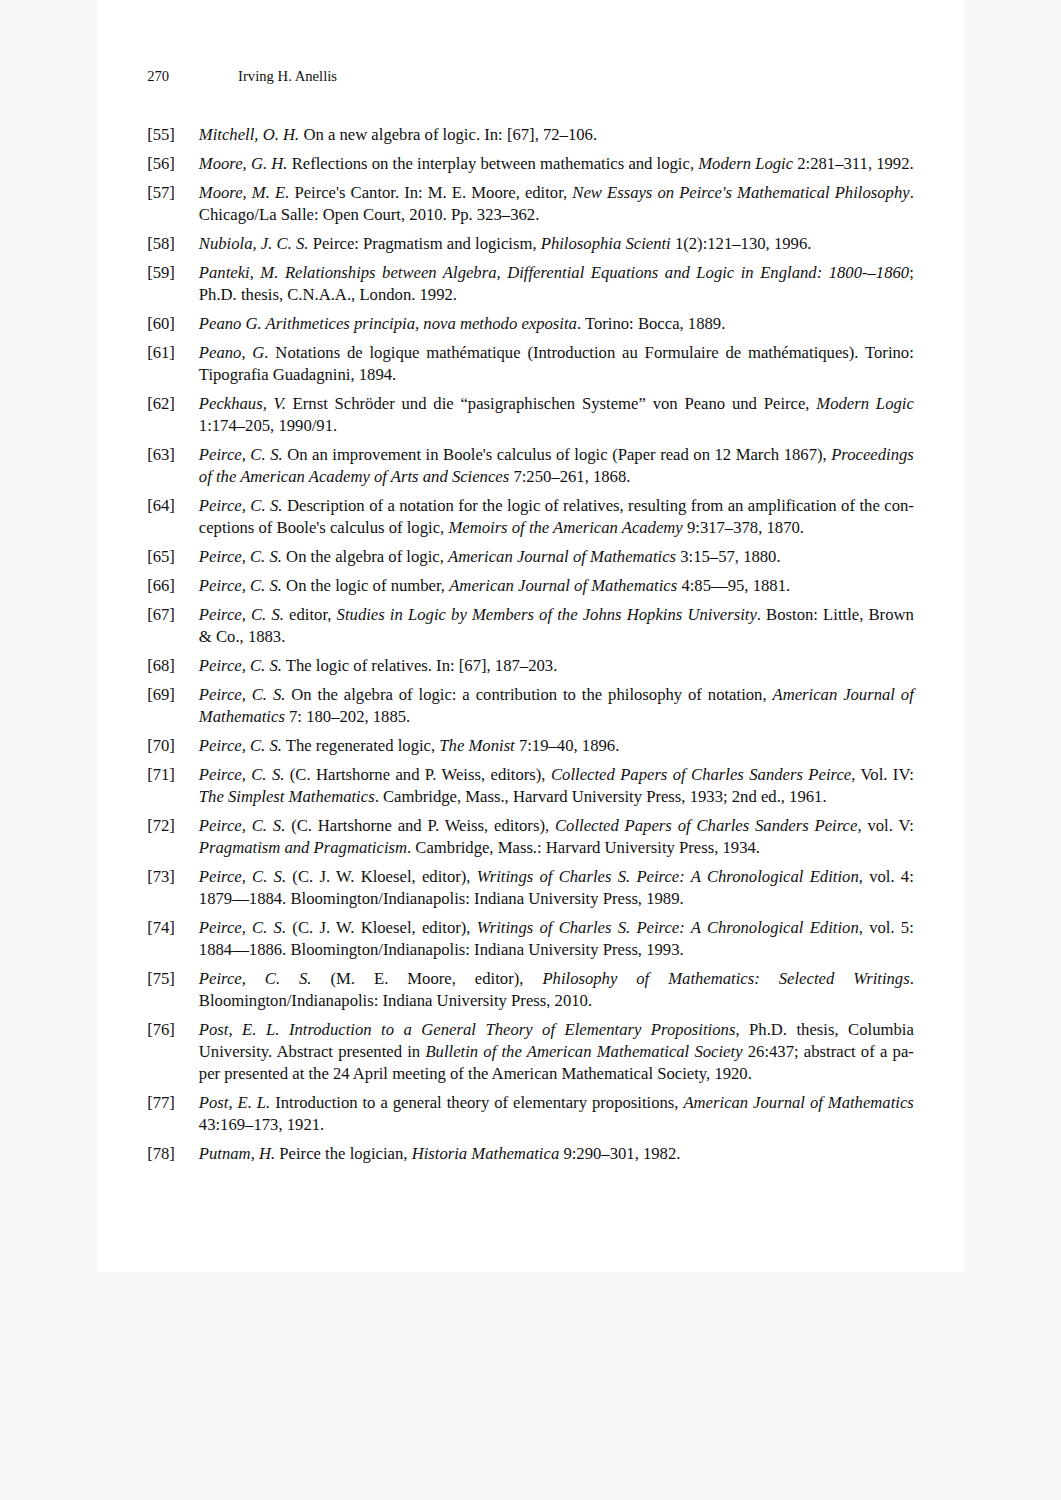270 Irving H. Anellis
[55] Mitchell, O. H. On a new algebra of logic. In: [67], 72–106.
[56] Moore, G. H. Reflections on the interplay between mathematics and logic, Modern Logic 2:281–311, 1992.
[57] Moore, M. E. Peirce's Cantor. In: M. E. Moore, editor, New Essays on Peirce's Mathematical Philosophy. Chicago/La Salle: Open Court, 2010. Pp. 323–362.
[58] Nubiola, J. C. S. Peirce: Pragmatism and logicism, Philosophia Scienti 1(2):121–130, 1996.
[59] Panteki, M. Relationships between Algebra, Differential Equations and Logic in England: 1800-–1860; Ph.D. thesis, C.N.A.A., London. 1992.
[60] Peano G. Arithmetices principia, nova methodo exposita. Torino: Bocca, 1889.
[61] Peano, G. Notations de logique mathématique (Introduction au Formulaire de mathématiques). Torino: Tipografia Guadagnini, 1894.
[62] Peckhaus, V. Ernst Schröder und die “pasigraphischen Systeme” von Peano und Peirce, Modern Logic 1:174–205, 1990/91.
[63] Peirce, C. S. On an improvement in Boole's calculus of logic (Paper read on 12 March 1867), Proceedings of the American Academy of Arts and Sciences 7:250–261, 1868.
[64] Peirce, C. S. Description of a notation for the logic of relatives, resulting from an amplification of the conceptions of Boole's calculus of logic, Memoirs of the American Academy 9:317–378, 1870.
[65] Peirce, C. S. On the algebra of logic, American Journal of Mathematics 3:15–57, 1880.
[66] Peirce, C. S. On the logic of number, American Journal of Mathematics 4:85—95, 1881.
[67] Peirce, C. S. editor, Studies in Logic by Members of the Johns Hopkins University. Boston: Little, Brown & Co., 1883.
[68] Peirce, C. S. The logic of relatives. In: [67], 187–203.
[69] Peirce, C. S. On the algebra of logic: a contribution to the philosophy of notation, American Journal of Mathematics 7: 180–202, 1885.
[70] Peirce, C. S. The regenerated logic, The Monist 7:19–40, 1896.
[71] Peirce, C. S. (C. Hartshorne and P. Weiss, editors), Collected Papers of Charles Sanders Peirce, Vol. IV: The Simplest Mathematics. Cambridge, Mass., Harvard University Press, 1933; 2nd ed., 1961.
[72] Peirce, C. S. (C. Hartshorne and P. Weiss, editors), Collected Papers of Charles Sanders Peirce, vol. V: Pragmatism and Pragmaticism. Cambridge, Mass.: Harvard University Press, 1934.
[73] Peirce, C. S. (C. J. W. Kloesel, editor), Writings of Charles S. Peirce: A Chronological Edition, vol. 4: 1879—1884. Bloomington/Indianapolis: Indiana University Press, 1989.
[74] Peirce, C. S. (C. J. W. Kloesel, editor), Writings of Charles S. Peirce: A Chronological Edition, vol. 5: 1884—1886. Bloomington/Indianapolis: Indiana University Press, 1993.
[75] Peirce, C. S. (M. E. Moore, editor), Philosophy of Mathematics: Selected Writings. Bloomington/Indianapolis: Indiana University Press, 2010.
[76] Post, E. L. Introduction to a General Theory of Elementary Propositions, Ph.D. thesis, Columbia University. Abstract presented in Bulletin of the American Mathematical Society 26:437; abstract of a paper presented at the 24 April meeting of the American Mathematical Society, 1920.
[77] Post, E. L. Introduction to a general theory of elementary propositions, American Journal of Mathematics 43:169–173, 1921.
[78] Putnam, H. Peirce the logician, Historia Mathematica 9:290–301, 1982.